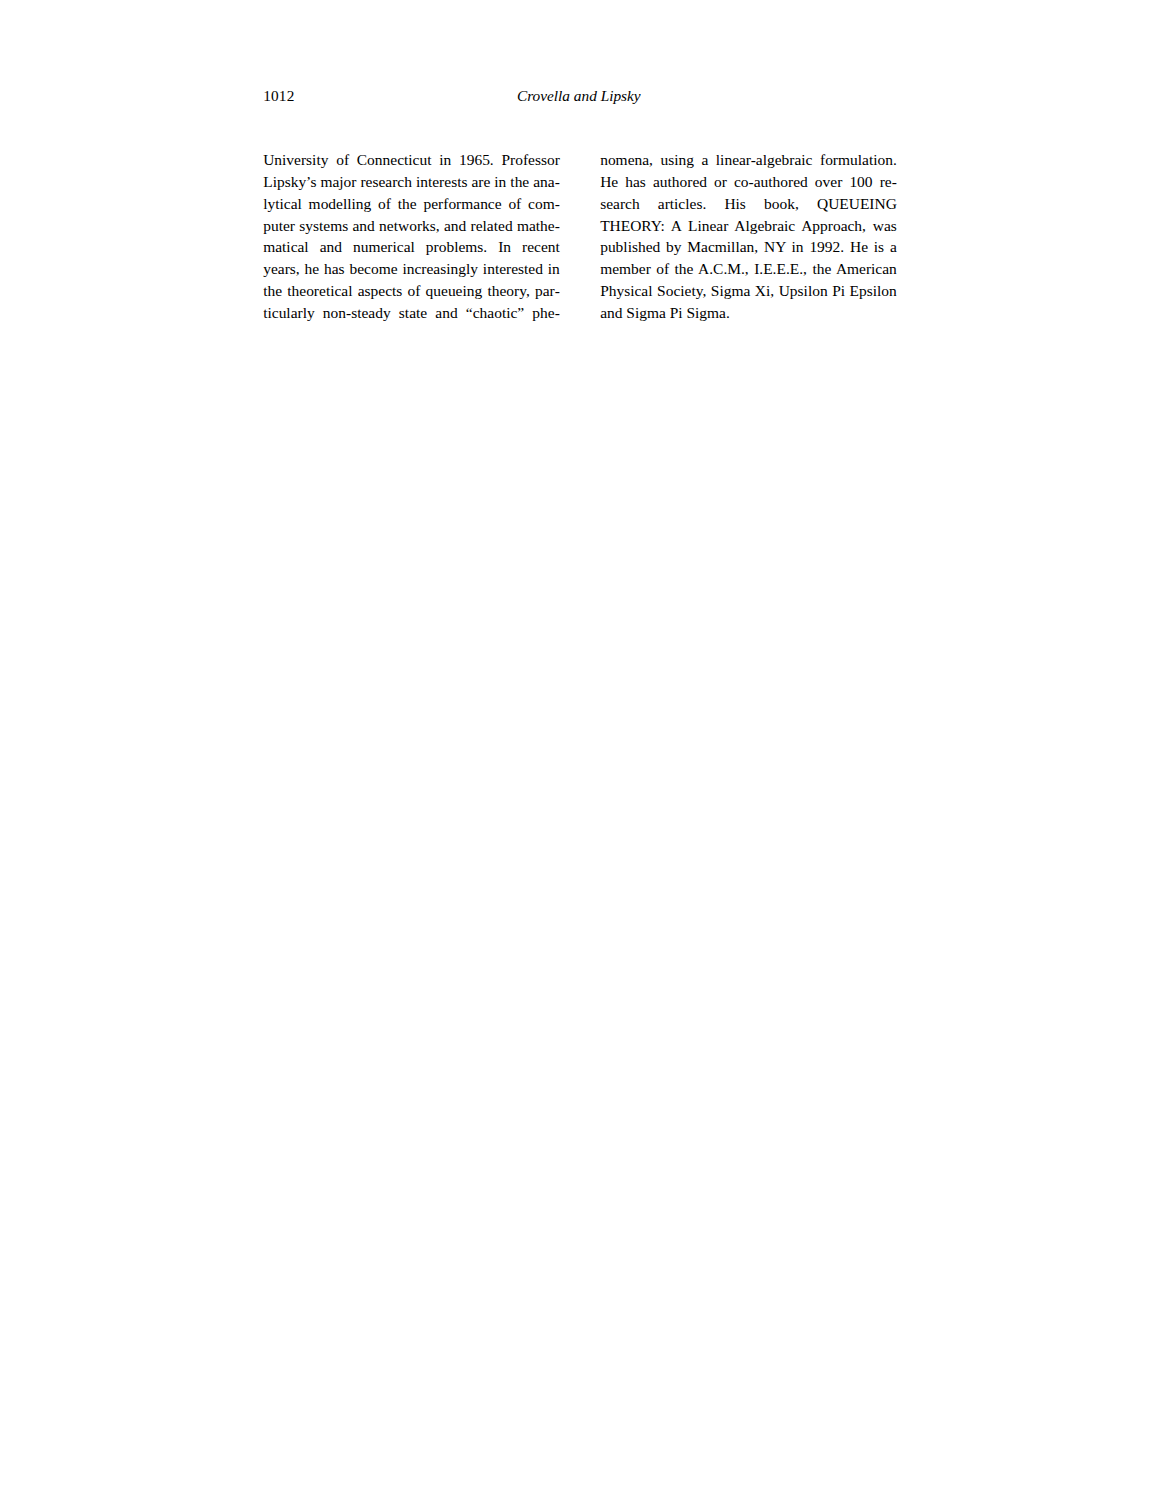1012
Crovella and Lipsky
University of Connecticut in 1965. Professor Lipsky’s major research interests are in the analytical modelling of the performance of computer systems and networks, and related mathematical and numerical problems. In recent years, he has become increasingly interested in the theoretical aspects of queueing theory, particularly non-steady state and “chaotic” phenomena, using a linear-algebraic formulation. He has authored or co-authored over 100 research articles. His book, QUEUEING THEORY: A Linear Algebraic Approach, was published by Macmillan, NY in 1992. He is a member of the A.C.M., I.E.E.E., the American Physical Society, Sigma Xi, Upsilon Pi Epsilon and Sigma Pi Sigma.